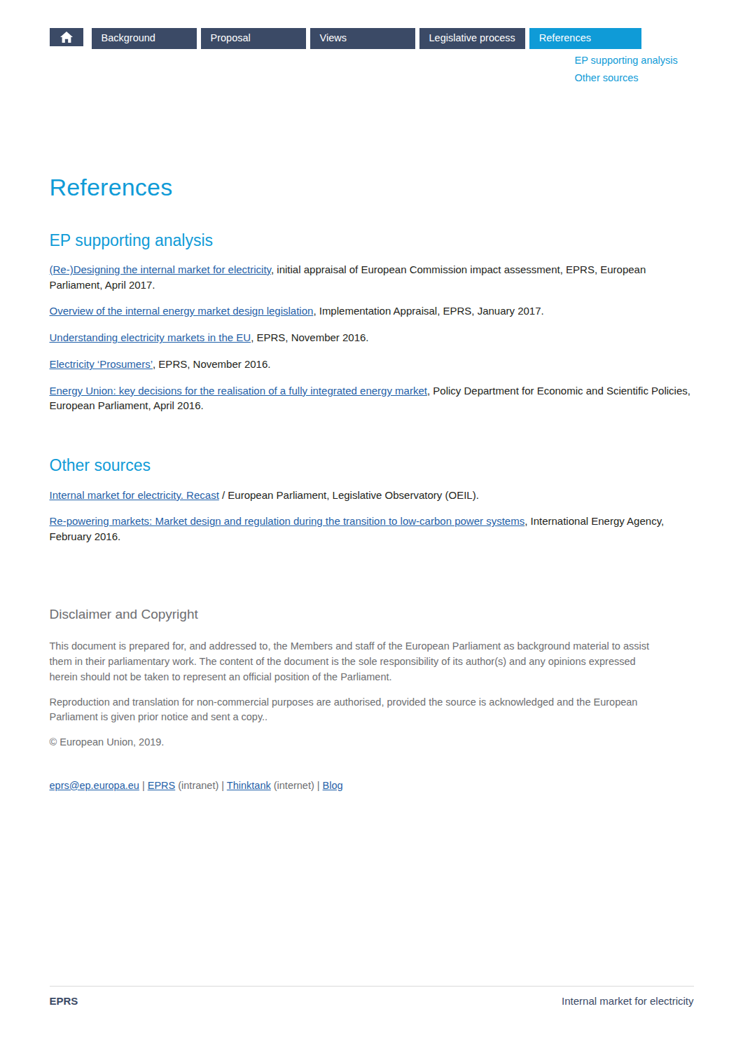Background
Proposal
Views
Legislative process
References
EP supporting analysis Other sources
References
EP supporting analysis
(Re-)Designing the internal market for electricity, initial appraisal of European Commission impact assessment, EPRS, European Parliament, April 2017.
Overview of the internal energy market design legislation, Implementation Appraisal, EPRS, January 2017.
Understanding electricity markets in the EU, EPRS, November 2016.
Electricity ‘Prosumers’, EPRS, November 2016.
Energy Union: key decisions for the realisation of a fully integrated energy market, Policy Department for Economic and Scientific Policies, European Parliament, April 2016.
Other sources
Internal market for electricity. Recast / European Parliament, Legislative Observatory (OEIL).
Re-powering markets: Market design and regulation during the transition to low-carbon power systems, International Energy Agency, February 2016.
Disclaimer and Copyright
This document is prepared for, and addressed to, the Members and staff of the European Parliament as background material to assist them in their parliamentary work. The content of the document is the sole responsibility of its author(s) and any opinions expressed herein should not be taken to represent an official position of the Parliament.
Reproduction and translation for non-commercial purposes are authorised, provided the source is acknowledged and the European Parliament is given prior notice and sent a copy..
© European Union, 2019.
eprs@ep.europa.eu | EPRS (intranet) | Thinktank (internet) | Blog
EPRS
Internal market for electricity